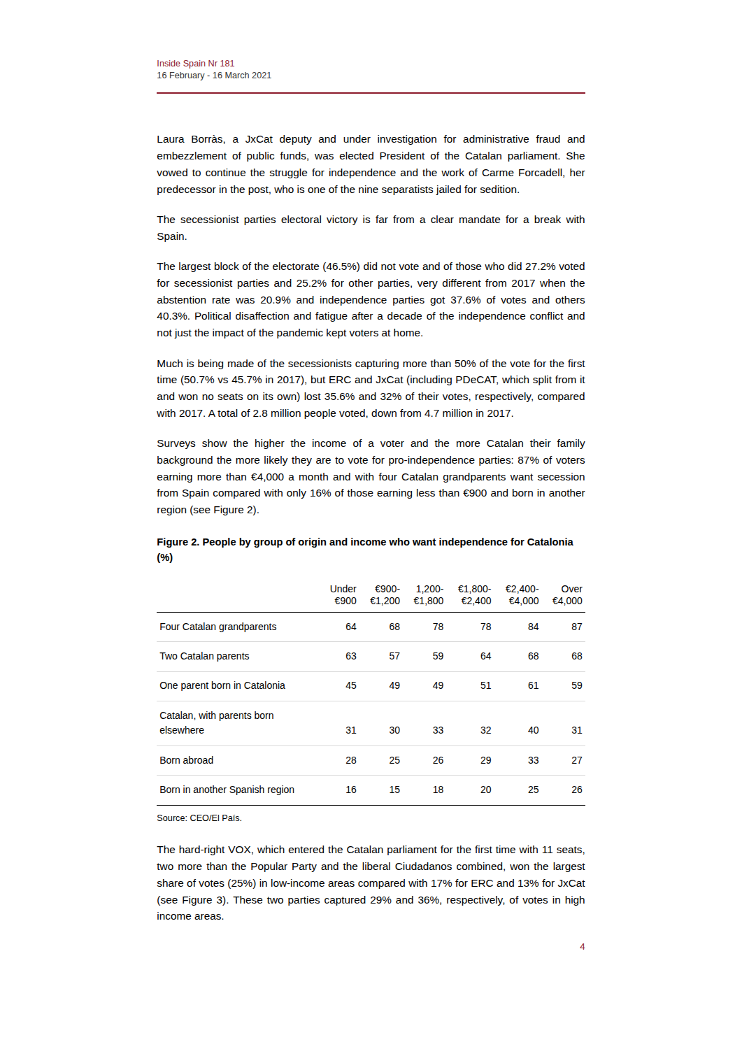Inside Spain Nr 181
16 February - 16 March 2021
Laura Borràs, a JxCat deputy and under investigation for administrative fraud and embezzlement of public funds, was elected President of the Catalan parliament. She vowed to continue the struggle for independence and the work of Carme Forcadell, her predecessor in the post, who is one of the nine separatists jailed for sedition.
The secessionist parties electoral victory is far from a clear mandate for a break with Spain.
The largest block of the electorate (46.5%) did not vote and of those who did 27.2% voted for secessionist parties and 25.2% for other parties, very different from 2017 when the abstention rate was 20.9% and independence parties got 37.6% of votes and others 40.3%. Political disaffection and fatigue after a decade of the independence conflict and not just the impact of the pandemic kept voters at home.
Much is being made of the secessionists capturing more than 50% of the vote for the first time (50.7% vs 45.7% in 2017), but ERC and JxCat (including PDeCAT, which split from it and won no seats on its own) lost 35.6% and 32% of their votes, respectively, compared with 2017. A total of 2.8 million people voted, down from 4.7 million in 2017.
Surveys show the higher the income of a voter and the more Catalan their family background the more likely they are to vote for pro-independence parties: 87% of voters earning more than €4,000 a month and with four Catalan grandparents want secession from Spain compared with only 16% of those earning less than €900 and born in another region (see Figure 2).
Figure 2. People by group of origin and income who want independence for Catalonia (%)
| | Under €900 | €900- €1,200 | 1,200- €1,800 | €1,800- €2,400 | €2,400- €4,000 | Over €4,000 |
| --- | --- | --- | --- | --- | --- | --- |
| Four Catalan grandparents | 64 | 68 | 78 | 78 | 84 | 87 |
| Two Catalan parents | 63 | 57 | 59 | 64 | 68 | 68 |
| One parent born in Catalonia | 45 | 49 | 49 | 51 | 61 | 59 |
| Catalan, with parents born elsewhere | 31 | 30 | 33 | 32 | 40 | 31 |
| Born abroad | 28 | 25 | 26 | 29 | 33 | 27 |
| Born in another Spanish region | 16 | 15 | 18 | 20 | 25 | 26 |
Source: CEO/El País.
The hard-right VOX, which entered the Catalan parliament for the first time with 11 seats, two more than the Popular Party and the liberal Ciudadanos combined, won the largest share of votes (25%) in low-income areas compared with 17% for ERC and 13% for JxCat (see Figure 3). These two parties captured 29% and 36%, respectively, of votes in high income areas.
4